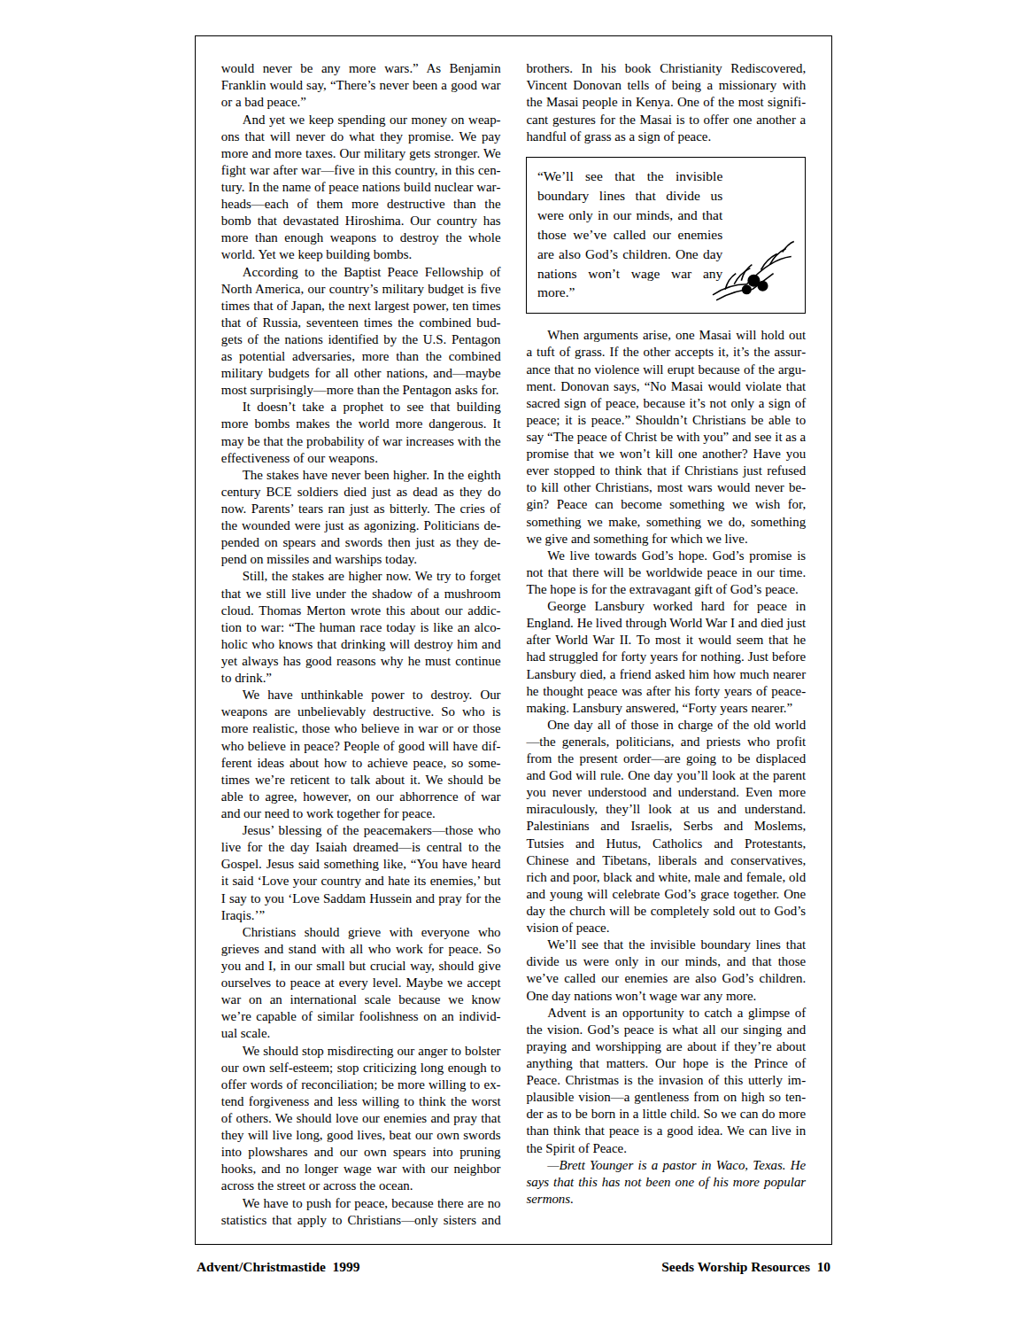would never be any more wars.” As Benjamin Franklin would say, “There’s never been a good war or a bad peace.”
And yet we keep spending our money on weapons that will never do what they promise. We pay more and more taxes. Our military gets stronger. We fight war after war—five in this country, in this century. In the name of peace nations build nuclear warheads—each of them more destructive than the bomb that devastated Hiroshima. Our country has more than enough weapons to destroy the whole world. Yet we keep building bombs.
According to the Baptist Peace Fellowship of North America, our country’s military budget is five times that of Japan, the next largest power, ten times that of Russia, seventeen times the combined budgets of the nations identified by the U.S. Pentagon as potential adversaries, more than the combined military budgets for all other nations, and—maybe most surprisingly—more than the Pentagon asks for.
It doesn’t take a prophet to see that building more bombs makes the world more dangerous. It may be that the probability of war increases with the effectiveness of our weapons.
The stakes have never been higher. In the eighth century BCE soldiers died just as dead as they do now. Parents’ tears ran just as bitterly. The cries of the wounded were just as agonizing. Politicians depended on spears and swords then just as they depend on missiles and warships today.
Still, the stakes are higher now. We try to forget that we still live under the shadow of a mushroom cloud. Thomas Merton wrote this about our addiction to war: “The human race today is like an alcoholic who knows that drinking will destroy him and yet always has good reasons why he must continue to drink.”
We have unthinkable power to destroy. Our weapons are unbelievably destructive. So who is more realistic, those who believe in war or or those who believe in peace? People of good will have different ideas about how to achieve peace, so sometimes we’re reticent to talk about it. We should be able to agree, however, on our abhorrence of war and our need to work together for peace.
Jesus’ blessing of the peacemakers—those who live for the day Isaiah dreamed—is central to the Gospel. Jesus said something like, “You have heard it said ‘Love your country and hate its enemies,’ but I say to you ‘Love Saddam Hussein and pray for the Iraqis.’”
Christians should grieve with everyone who grieves and stand with all who work for peace. So you and I, in our small but crucial way, should give ourselves to peace at every level. Maybe we accept war on an international scale because we know we’re capable of similar foolishness on an individual scale.
We should stop misdirecting our anger to bolster our own self-esteem; stop criticizing long enough to offer words of reconciliation; be more willing to extend forgiveness and less willing to think the worst of others. We should love our enemies and pray that they will live long, good lives, beat our own swords into plowshares and our own spears into pruning hooks, and no longer wage war with our neighbor across the street or across the ocean.
We have to push for peace, because there are no statistics that apply to Christians—only sisters and brothers. In his book Christianity Rediscovered, Vincent Donovan tells of being a missionary with the Masai people in Kenya. One of the most significant gestures for the Masai is to offer one another a handful of grass as a sign of peace.
“We’ll see that the invisible boundary lines that divide us were only in our minds, and that those we’ve called our enemies are also God’s children. One day nations won’t wage war any more.”
When arguments arise, one Masai will hold out a tuft of grass. If the other accepts it, it’s the assurance that no violence will erupt because of the argument. Donovan says, “No Masai would violate that sacred sign of peace, because it’s not only a sign of peace; it is peace.” Shouldn’t Christians be able to say “The peace of Christ be with you” and see it as a promise that we won’t kill one another? Have you ever stopped to think that if Christians just refused to kill other Christians, most wars would never begin? Peace can become something we wish for, something we make, something we do, something we give and something for which we live.
We live towards God’s hope. God’s promise is not that there will be worldwide peace in our time. The hope is for the extravagant gift of God’s peace.
George Lansbury worked hard for peace in England. He lived through World War I and died just after World War II. To most it would seem that he had struggled for forty years for nothing. Just before Lansbury died, a friend asked him how much nearer he thought peace was after his forty years of peacemaking. Lansbury answered, “Forty years nearer.”
One day all of those in charge of the old world—the generals, politicians, and priests who profit from the present order—are going to be displaced and God will rule. One day you’ll look at the parent you never understood and understand. Even more miraculously, they’ll look at us and understand. Palestinians and Israelis, Serbs and Moslems, Tutsies and Hutus, Catholics and Protestants, Chinese and Tibetans, liberals and conservatives, rich and poor, black and white, male and female, old and young will celebrate God’s grace together. One day the church will be completely sold out to God’s vision of peace.
We’ll see that the invisible boundary lines that divide us were only in our minds, and that those we’ve called our enemies are also God’s children. One day nations won’t wage war any more.
Advent is an opportunity to catch a glimpse of the vision. God’s peace is what all our singing and praying and worshipping are about if they’re about anything that matters. Our hope is the Prince of Peace. Christmas is the invasion of this utterly implausible vision—a gentleness from on high so tender as to be born in a little child. So we can do more than think that peace is a good idea. We can live in the Spirit of Peace.
—Brett Younger is a pastor in Waco, Texas. He says that this has not been one of his more popular sermons.
Advent/Christmastide 1999
Seeds Worship Resources 10